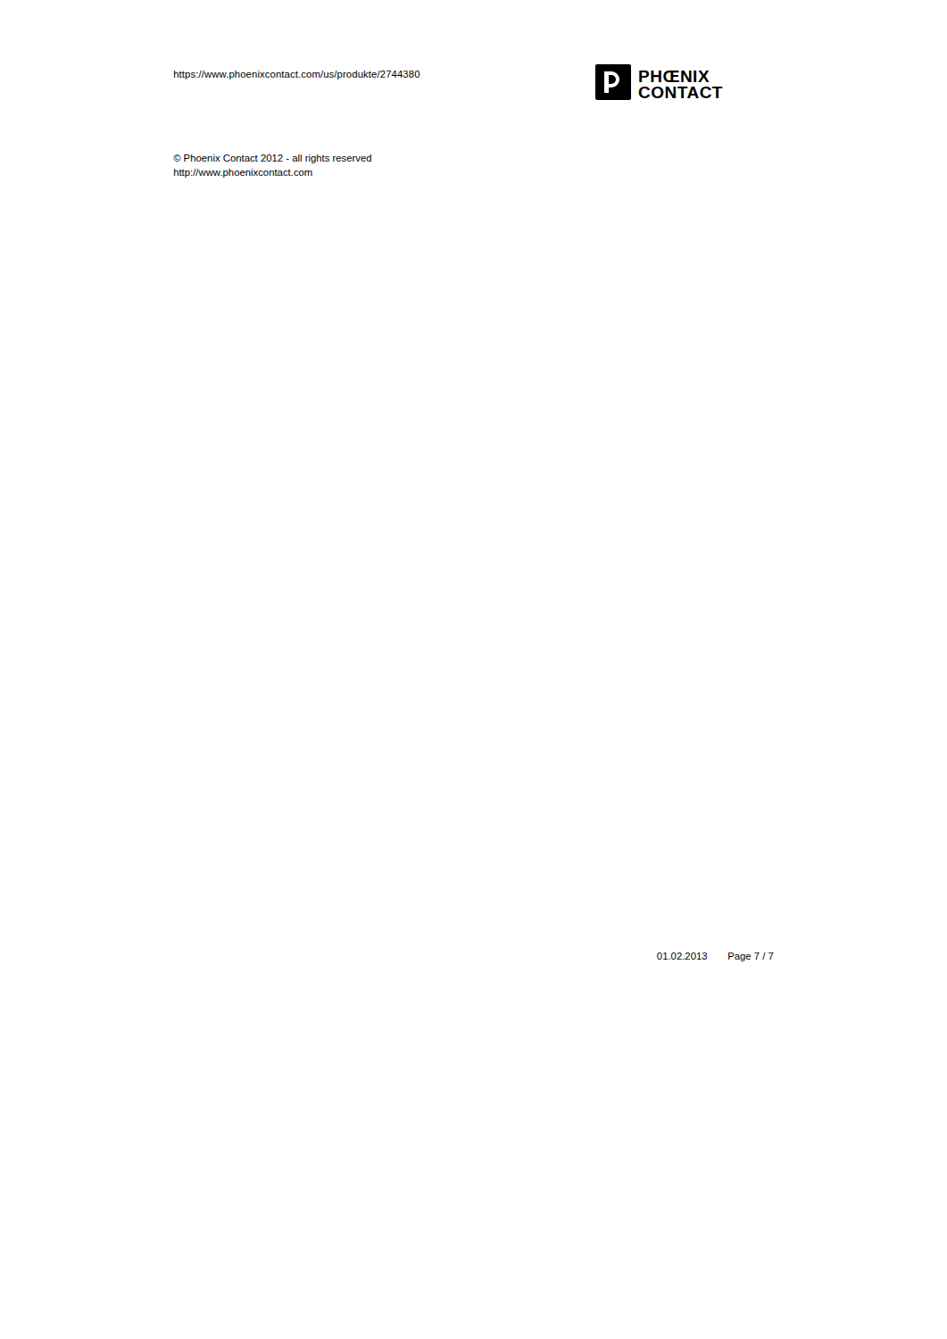https://www.phoenixcontact.com/us/produkte/2744380
PHŒNIX CONTACT
© Phoenix Contact 2012 - all rights reserved
http://www.phoenixcontact.com
01.02.2013 Page 7 / 7